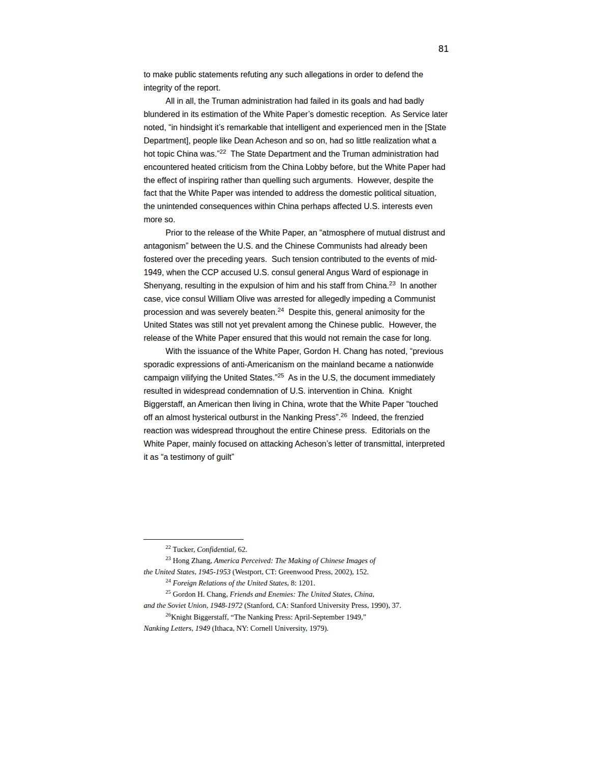81
to make public statements refuting any such allegations in order to defend the integrity of the report.
All in all, the Truman administration had failed in its goals and had badly blundered in its estimation of the White Paper’s domestic reception. As Service later noted, “in hindsight it’s remarkable that intelligent and experienced men in the [State Department], people like Dean Acheson and so on, had so little realization what a hot topic China was.”22 The State Department and the Truman administration had encountered heated criticism from the China Lobby before, but the White Paper had the effect of inspiring rather than quelling such arguments. However, despite the fact that the White Paper was intended to address the domestic political situation, the unintended consequences within China perhaps affected U.S. interests even more so.
Prior to the release of the White Paper, an “atmosphere of mutual distrust and antagonism” between the U.S. and the Chinese Communists had already been fostered over the preceding years. Such tension contributed to the events of mid-1949, when the CCP accused U.S. consul general Angus Ward of espionage in Shenyang, resulting in the expulsion of him and his staff from China.23 In another case, vice consul William Olive was arrested for allegedly impeding a Communist procession and was severely beaten.24 Despite this, general animosity for the United States was still not yet prevalent among the Chinese public. However, the release of the White Paper ensured that this would not remain the case for long.
With the issuance of the White Paper, Gordon H. Chang has noted, “previous sporadic expressions of anti-Americanism on the mainland became a nationwide campaign vilifying the United States.”25 As in the U.S, the document immediately resulted in widespread condemnation of U.S. intervention in China. Knight Biggerstaff, an American then living in China, wrote that the White Paper “touched off an almost hysterical outburst in the Nanking Press”.26 Indeed, the frenzied reaction was widespread throughout the entire Chinese press. Editorials on the White Paper, mainly focused on attacking Acheson’s letter of transmittal, interpreted it as “a testimony of guilt”
22 Tucker, Confidential, 62.
23 Hong Zhang, America Perceived: The Making of Chinese Images of
the United States, 1945-1953 (Westport, CT: Greenwood Press, 2002), 152.
24 Foreign Relations of the United States, 8: 1201.
25 Gordon H. Chang, Friends and Enemies: The United States, China,
and the Soviet Union, 1948-1972 (Stanford, CA: Stanford University Press, 1990), 37.
26 Knight Biggerstaff, “The Nanking Press: April-September 1949,”
Nanking Letters, 1949 (Ithaca, NY: Cornell University, 1979).